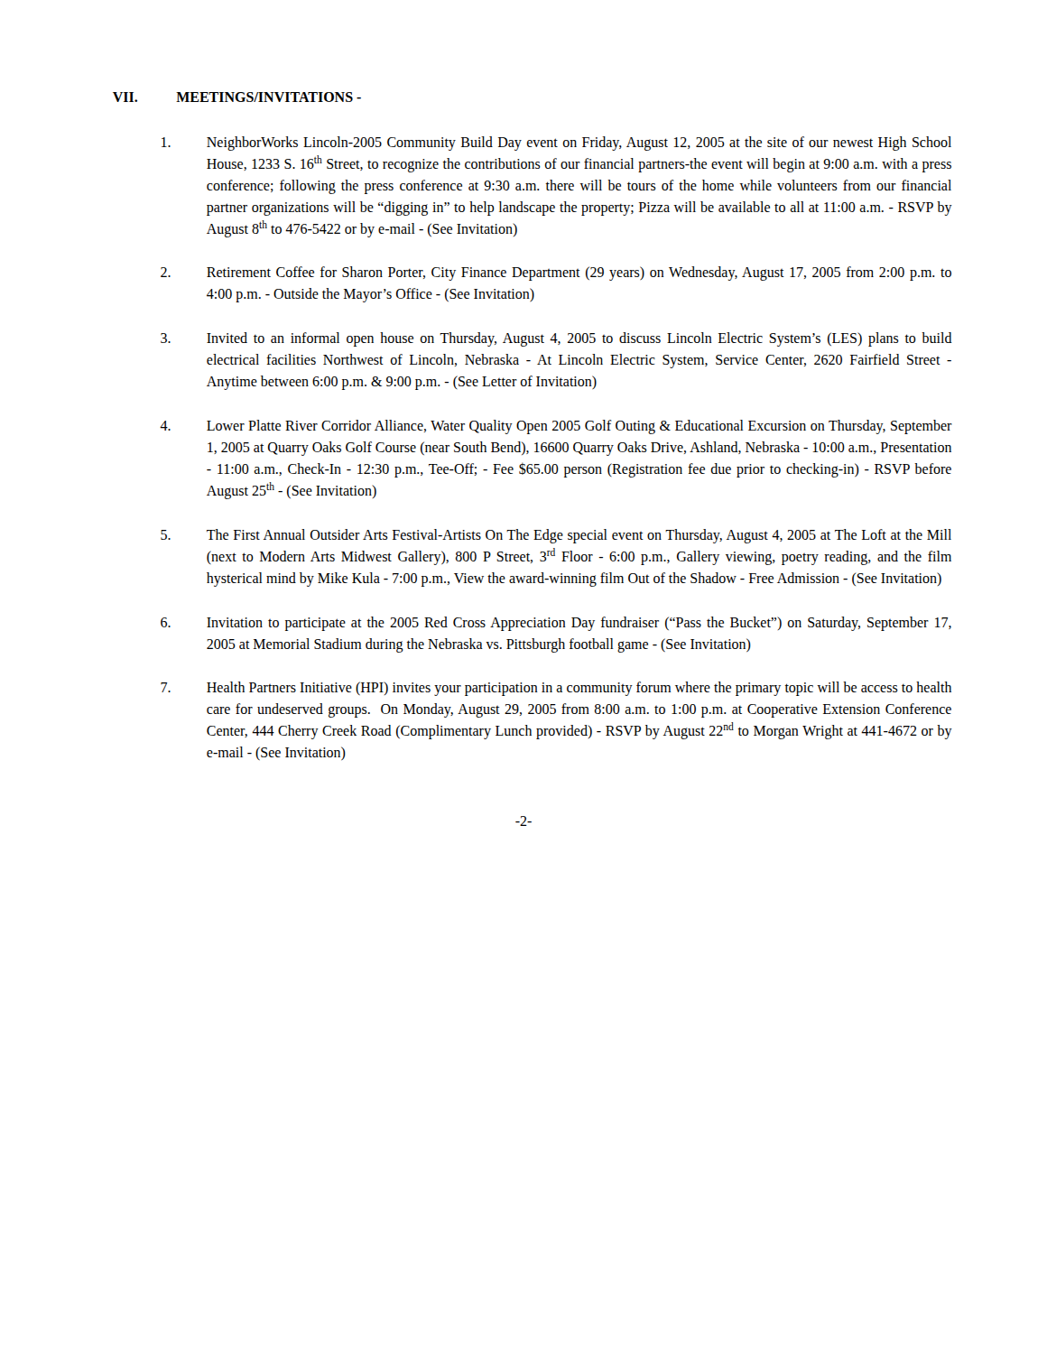VII. MEETINGS/INVITATIONS -
1. NeighborWorks Lincoln-2005 Community Build Day event on Friday, August 12, 2005 at the site of our newest High School House, 1233 S. 16th Street, to recognize the contributions of our financial partners-the event will begin at 9:00 a.m. with a press conference; following the press conference at 9:30 a.m. there will be tours of the home while volunteers from our financial partner organizations will be “digging in” to help landscape the property; Pizza will be available to all at 11:00 a.m. - RSVP by August 8th to 476-5422 or by e-mail - (See Invitation)
2. Retirement Coffee for Sharon Porter, City Finance Department (29 years) on Wednesday, August 17, 2005 from 2:00 p.m. to 4:00 p.m. - Outside the Mayor’s Office - (See Invitation)
3. Invited to an informal open house on Thursday, August 4, 2005 to discuss Lincoln Electric System’s (LES) plans to build electrical facilities Northwest of Lincoln, Nebraska - At Lincoln Electric System, Service Center, 2620 Fairfield Street - Anytime between 6:00 p.m. & 9:00 p.m. - (See Letter of Invitation)
4. Lower Platte River Corridor Alliance, Water Quality Open 2005 Golf Outing & Educational Excursion on Thursday, September 1, 2005 at Quarry Oaks Golf Course (near South Bend), 16600 Quarry Oaks Drive, Ashland, Nebraska - 10:00 a.m., Presentation - 11:00 a.m., Check-In - 12:30 p.m., Tee-Off; - Fee $65.00 person (Registration fee due prior to checking-in) - RSVP before August 25th - (See Invitation)
5. The First Annual Outsider Arts Festival-Artists On The Edge special event on Thursday, August 4, 2005 at The Loft at the Mill (next to Modern Arts Midwest Gallery), 800 P Street, 3rd Floor - 6:00 p.m., Gallery viewing, poetry reading, and the film hysterical mind by Mike Kula - 7:00 p.m., View the award-winning film Out of the Shadow - Free Admission - (See Invitation)
6. Invitation to participate at the 2005 Red Cross Appreciation Day fundraiser (“Pass the Bucket”) on Saturday, September 17, 2005 at Memorial Stadium during the Nebraska vs. Pittsburgh football game - (See Invitation)
7. Health Partners Initiative (HPI) invites your participation in a community forum where the primary topic will be access to health care for undeserved groups. On Monday, August 29, 2005 from 8:00 a.m. to 1:00 p.m. at Cooperative Extension Conference Center, 444 Cherry Creek Road (Complimentary Lunch provided) - RSVP by August 22nd to Morgan Wright at 441-4672 or by e-mail - (See Invitation)
-2-